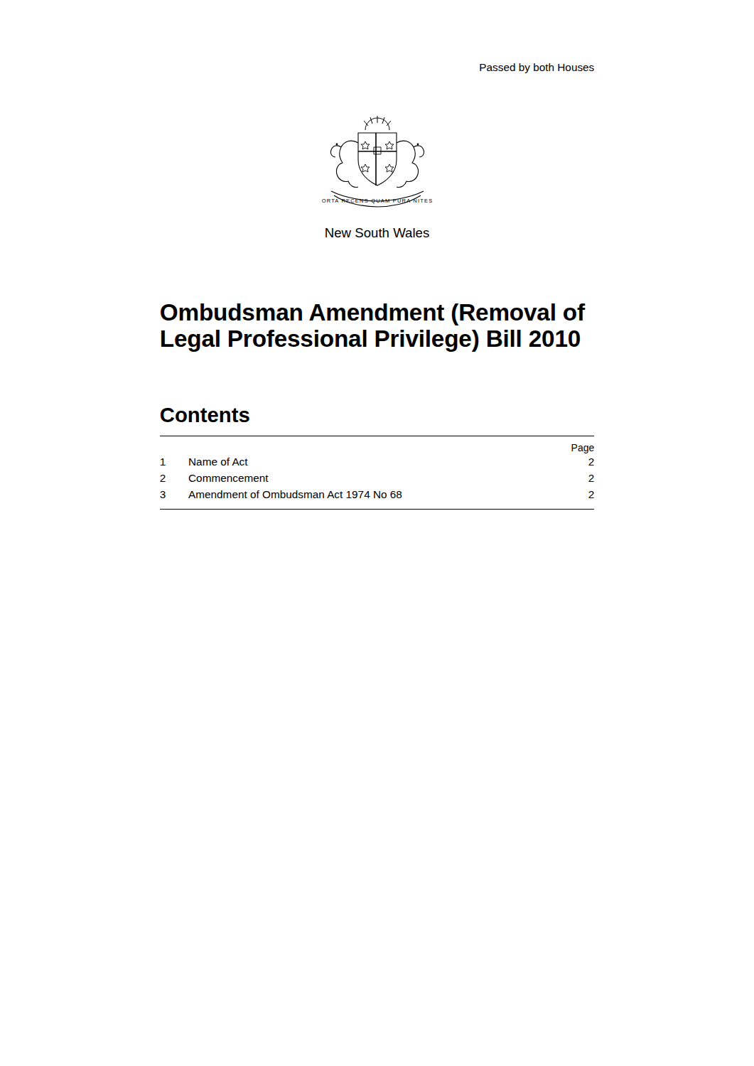Passed by both Houses
New South Wales coat of arms ORTA RECENS QUAM PURA NITES
New South Wales
Ombudsman Amendment (Removal of Legal Professional Privilege) Bill 2010
Contents
| | | Page |
| 1 | Name of Act | 2 |
| 2 | Commencement | 2 |
| 3 | Amendment of Ombudsman Act 1974 No 68 | 2 |